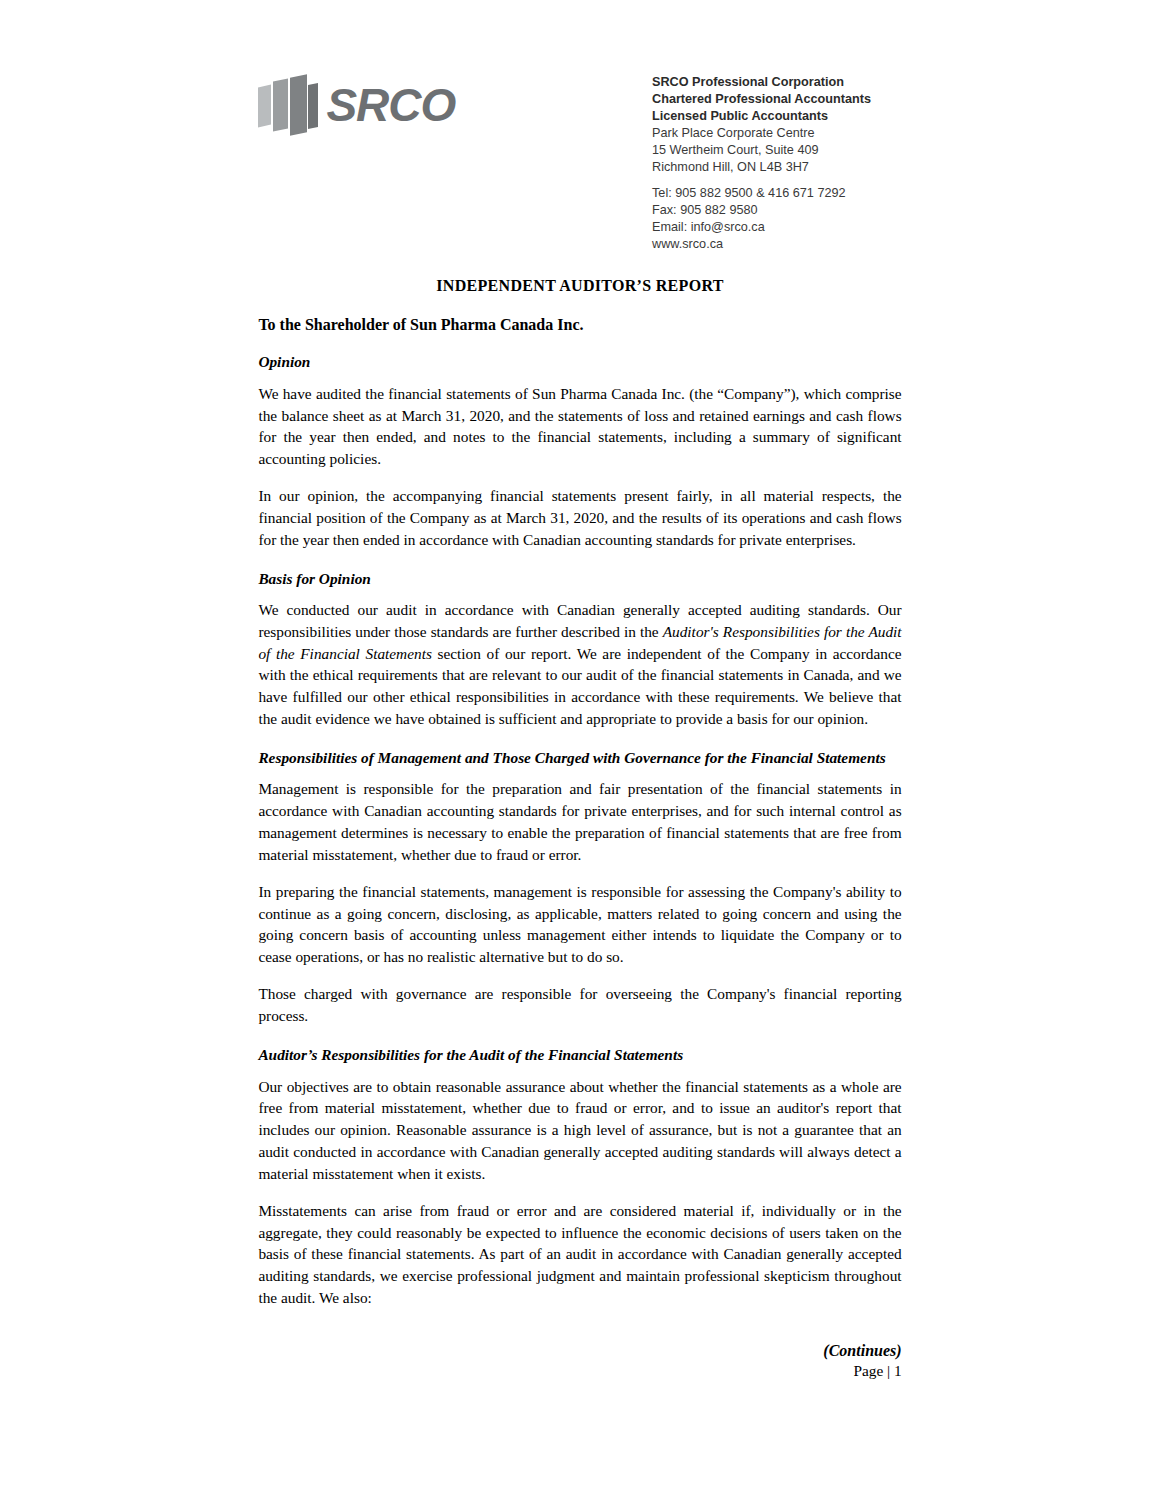SRCO
SRCO Professional Corporation
Chartered Professional Accountants
Licensed Public Accountants
Park Place Corporate Centre
15 Wertheim Court, Suite 409
Richmond Hill, ON L4B 3H7
Tel: 905 882 9500 & 416 671 7292
Fax: 905 882 9580
Email: info@srco.ca
www.srco.ca
INDEPENDENT AUDITOR’S REPORT
To the Shareholder of Sun Pharma Canada Inc.
Opinion
We have audited the financial statements of Sun Pharma Canada Inc. (the “Company”), which comprise the balance sheet as at March 31, 2020, and the statements of loss and retained earnings and cash flows for the year then ended, and notes to the financial statements, including a summary of significant accounting policies.
In our opinion, the accompanying financial statements present fairly, in all material respects, the financial position of the Company as at March 31, 2020, and the results of its operations and cash flows for the year then ended in accordance with Canadian accounting standards for private enterprises.
Basis for Opinion
We conducted our audit in accordance with Canadian generally accepted auditing standards. Our responsibilities under those standards are further described in the Auditor's Responsibilities for the Audit of the Financial Statements section of our report. We are independent of the Company in accordance with the ethical requirements that are relevant to our audit of the financial statements in Canada, and we have fulfilled our other ethical responsibilities in accordance with these requirements. We believe that the audit evidence we have obtained is sufficient and appropriate to provide a basis for our opinion.
Responsibilities of Management and Those Charged with Governance for the Financial Statements
Management is responsible for the preparation and fair presentation of the financial statements in accordance with Canadian accounting standards for private enterprises, and for such internal control as management determines is necessary to enable the preparation of financial statements that are free from material misstatement, whether due to fraud or error.
In preparing the financial statements, management is responsible for assessing the Company's ability to continue as a going concern, disclosing, as applicable, matters related to going concern and using the going concern basis of accounting unless management either intends to liquidate the Company or to cease operations, or has no realistic alternative but to do so.
Those charged with governance are responsible for overseeing the Company's financial reporting process.
Auditor’s Responsibilities for the Audit of the Financial Statements
Our objectives are to obtain reasonable assurance about whether the financial statements as a whole are free from material misstatement, whether due to fraud or error, and to issue an auditor's report that includes our opinion. Reasonable assurance is a high level of assurance, but is not a guarantee that an audit conducted in accordance with Canadian generally accepted auditing standards will always detect a material misstatement when it exists.
Misstatements can arise from fraud or error and are considered material if, individually or in the aggregate, they could reasonably be expected to influence the economic decisions of users taken on the basis of these financial statements. As part of an audit in accordance with Canadian generally accepted auditing standards, we exercise professional judgment and maintain professional skepticism throughout the audit. We also:
(Continues) Page | 1